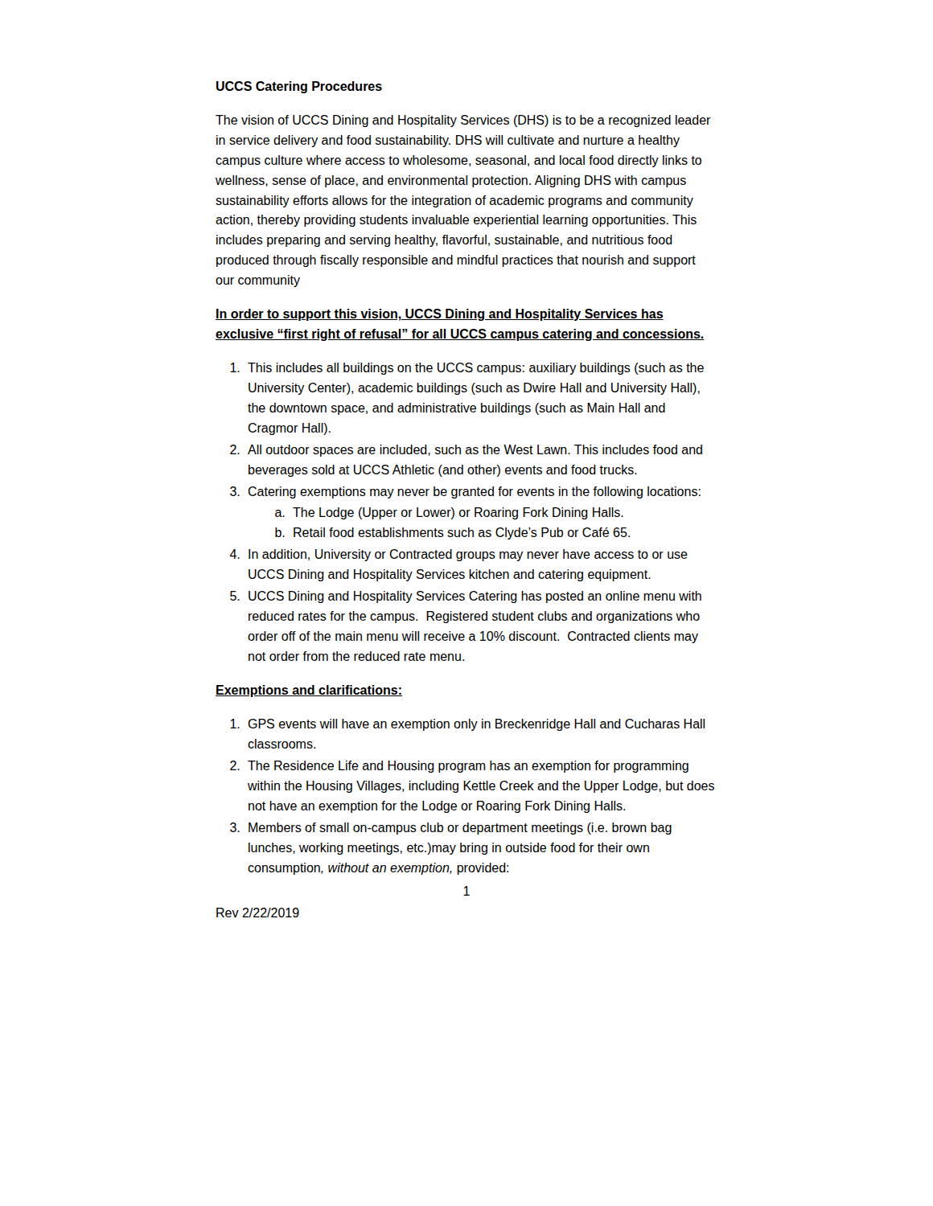UCCS Catering Procedures
The vision of UCCS Dining and Hospitality Services (DHS) is to be a recognized leader in service delivery and food sustainability. DHS will cultivate and nurture a healthy campus culture where access to wholesome, seasonal, and local food directly links to wellness, sense of place, and environmental protection. Aligning DHS with campus sustainability efforts allows for the integration of academic programs and community action, thereby providing students invaluable experiential learning opportunities. This includes preparing and serving healthy, flavorful, sustainable, and nutritious food produced through fiscally responsible and mindful practices that nourish and support our community
In order to support this vision, UCCS Dining and Hospitality Services has exclusive “first right of refusal” for all UCCS campus catering and concessions.
This includes all buildings on the UCCS campus: auxiliary buildings (such as the University Center), academic buildings (such as Dwire Hall and University Hall), the downtown space, and administrative buildings (such as Main Hall and Cragmor Hall).
All outdoor spaces are included, such as the West Lawn. This includes food and beverages sold at UCCS Athletic (and other) events and food trucks.
Catering exemptions may never be granted for events in the following locations:
The Lodge (Upper or Lower) or Roaring Fork Dining Halls.
Retail food establishments such as Clyde’s Pub or Café 65.
In addition, University or Contracted groups may never have access to or use UCCS Dining and Hospitality Services kitchen and catering equipment.
UCCS Dining and Hospitality Services Catering has posted an online menu with reduced rates for the campus. Registered student clubs and organizations who order off of the main menu will receive a 10% discount. Contracted clients may not order from the reduced rate menu.
Exemptions and clarifications:
GPS events will have an exemption only in Breckenridge Hall and Cucharas Hall classrooms.
The Residence Life and Housing program has an exemption for programming within the Housing Villages, including Kettle Creek and the Upper Lodge, but does not have an exemption for the Lodge or Roaring Fork Dining Halls.
Members of small on-campus club or department meetings (i.e. brown bag lunches, working meetings, etc.)may bring in outside food for their own consumption, without an exemption, provided:
1
Rev 2/22/2019